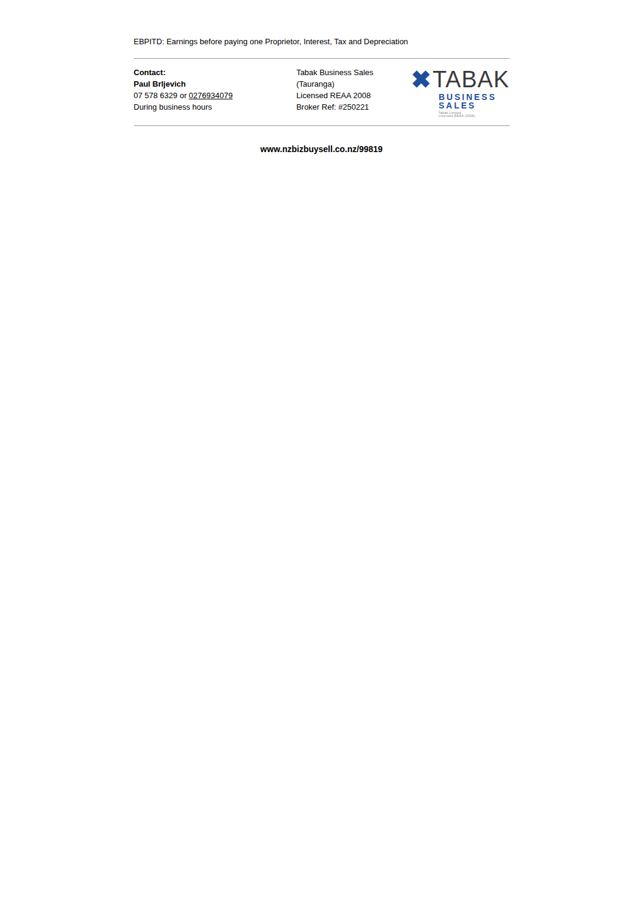EBPITD: Earnings before paying one Proprietor, Interest, Tax and Depreciation
Contact:
Paul Brljevich
07 578 6329 or 0276934079
During business hours
Tabak Business Sales
(Tauranga)
Licensed REAA 2008
Broker Ref: #250221
✖TABAK
BUSINESS SALES
Tabak Limited
Licensed REAA (2008)
www.nzbizbuysell.co.nz/99819